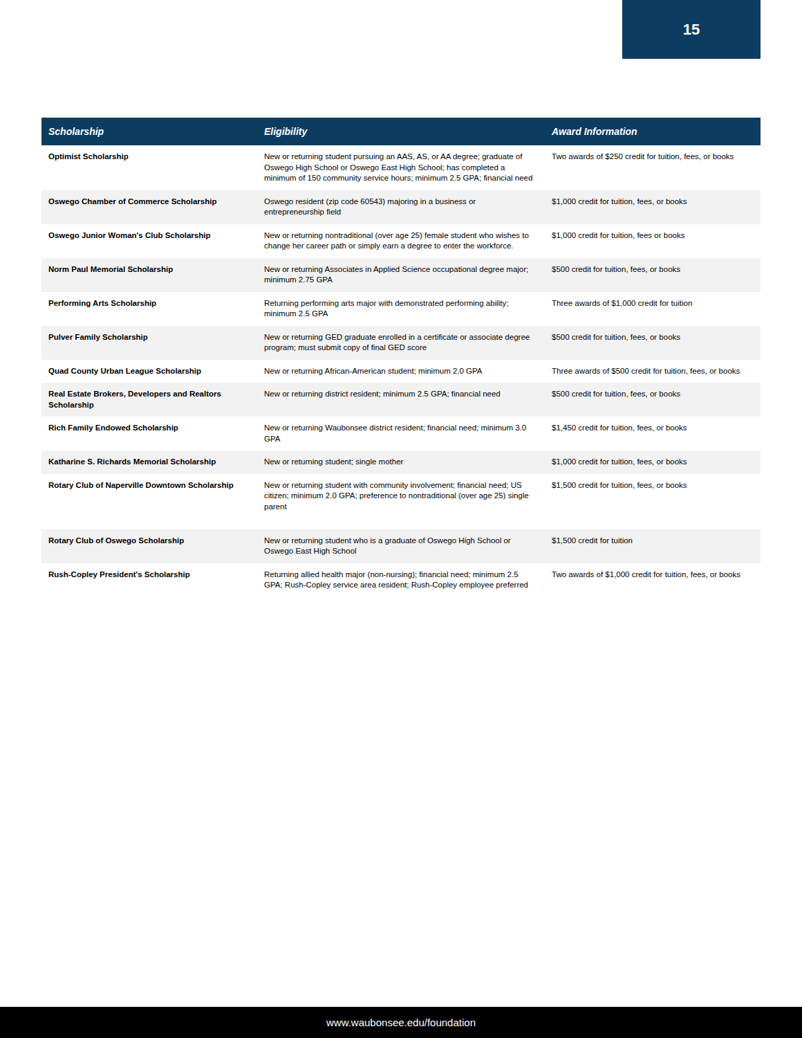15
| Scholarship | Eligibility | Award Information |
| --- | --- | --- |
| Optimist Scholarship | New or returning student pursuing an AAS, AS, or AA degree; graduate of Oswego High School or Oswego East High School; has completed a minimum of 150 community service hours; minimum 2.5 GPA; financial need | Two awards of $250 credit for tuition, fees, or books |
| Oswego Chamber of Commerce Scholarship | Oswego resident (zip code 60543) majoring in a business or entrepreneurship field | $1,000 credit for tuition, fees, or books |
| Oswego Junior Woman's Club Scholarship | New or returning nontraditional (over age 25) female student who wishes to change her career path or simply earn a degree to enter the workforce. | $1,000 credit for tuition, fees or books |
| Norm Paul Memorial Scholarship | New or returning Associates in Applied Science occupational degree major; minimum 2.75 GPA | $500 credit for tuition, fees, or books |
| Performing Arts Scholarship | Returning performing arts major with demonstrated performing ability; minimum 2.5 GPA | Three awards of $1,000 credit for tuition |
| Pulver Family Scholarship | New or returning GED graduate enrolled in a certificate or associate degree program; must submit copy of final GED score | $500 credit for tuition, fees, or books |
| Quad County Urban League Scholarship | New or returning African-American student; minimum 2.0 GPA | Three awards of $500 credit for tuition, fees, or books |
| Real Estate Brokers, Developers and Realtors Scholarship | New or returning district resident; minimum 2.5 GPA; financial need | $500 credit for tuition, fees, or books |
| Rich Family Endowed Scholarship | New or returning Waubonsee district resident; financial need; minimum 3.0 GPA | $1,450 credit for tuition, fees, or books |
| Katharine S. Richards Memorial Scholarship | New or returning student; single mother | $1,000 credit for tuition, fees, or books |
| Rotary Club of Naperville Downtown Scholarship | New or returning student with community involvement; financial need; US citizen; minimum 2.0 GPA; preference to nontraditional (over age 25) single parent | $1,500 credit for tuition, fees, or books |
| Rotary Club of Oswego Scholarship | New or returning student who is a graduate of Oswego High School or Oswego East High School | $1,500 credit for tuition |
| Rush-Copley President's Scholarship | Returning allied health major (non-nursing); financial need; minimum 2.5 GPA; Rush-Copley service area resident; Rush-Copley employee preferred | Two awards of $1,000 credit for tuition, fees, or books |
www.waubonsee.edu/foundation